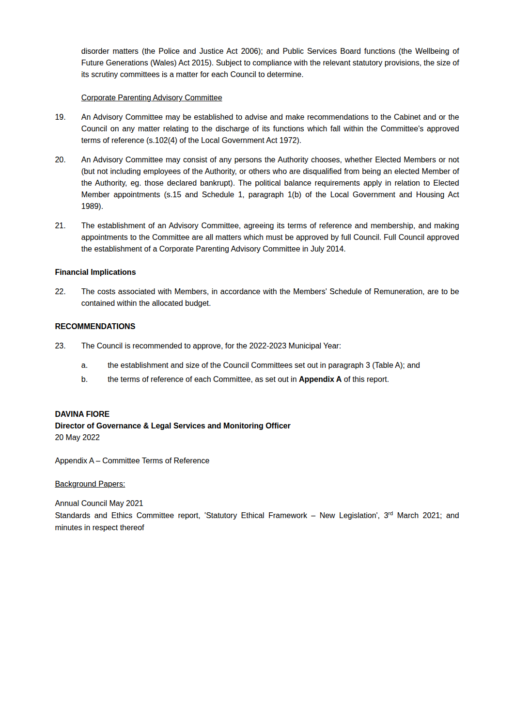disorder matters (the Police and Justice Act 2006); and Public Services Board functions (the Wellbeing of Future Generations (Wales) Act 2015). Subject to compliance with the relevant statutory provisions, the size of its scrutiny committees is a matter for each Council to determine.
Corporate Parenting Advisory Committee
19.
An Advisory Committee may be established to advise and make recommendations to the Cabinet and or the Council on any matter relating to the discharge of its functions which fall within the Committee's approved terms of reference (s.102(4) of the Local Government Act 1972).
20.
An Advisory Committee may consist of any persons the Authority chooses, whether Elected Members or not (but not including employees of the Authority, or others who are disqualified from being an elected Member of the Authority, eg. those declared bankrupt). The political balance requirements apply in relation to Elected Member appointments (s.15 and Schedule 1, paragraph 1(b) of the Local Government and Housing Act 1989).
21.
The establishment of an Advisory Committee, agreeing its terms of reference and membership, and making appointments to the Committee are all matters which must be approved by full Council. Full Council approved the establishment of a Corporate Parenting Advisory Committee in July 2014.
Financial Implications
22.
The costs associated with Members, in accordance with the Members' Schedule of Remuneration, are to be contained within the allocated budget.
Recommendations
23.
The Council is recommended to approve, for the 2022-2023 Municipal Year:
a.
the establishment and size of the Council Committees set out in paragraph 3 (Table A); and
b.
the terms of reference of each Committee, as set out in Appendix A of this report.
DAVINA FIORE Director of Governance & Legal Services and Monitoring Officer
20 May 2022
Appendix A – Committee Terms of Reference
Background Papers:
Annual Council May 2021
Standards and Ethics Committee report, 'Statutory Ethical Framework – New Legislation', 3rd March 2021; and minutes in respect thereof